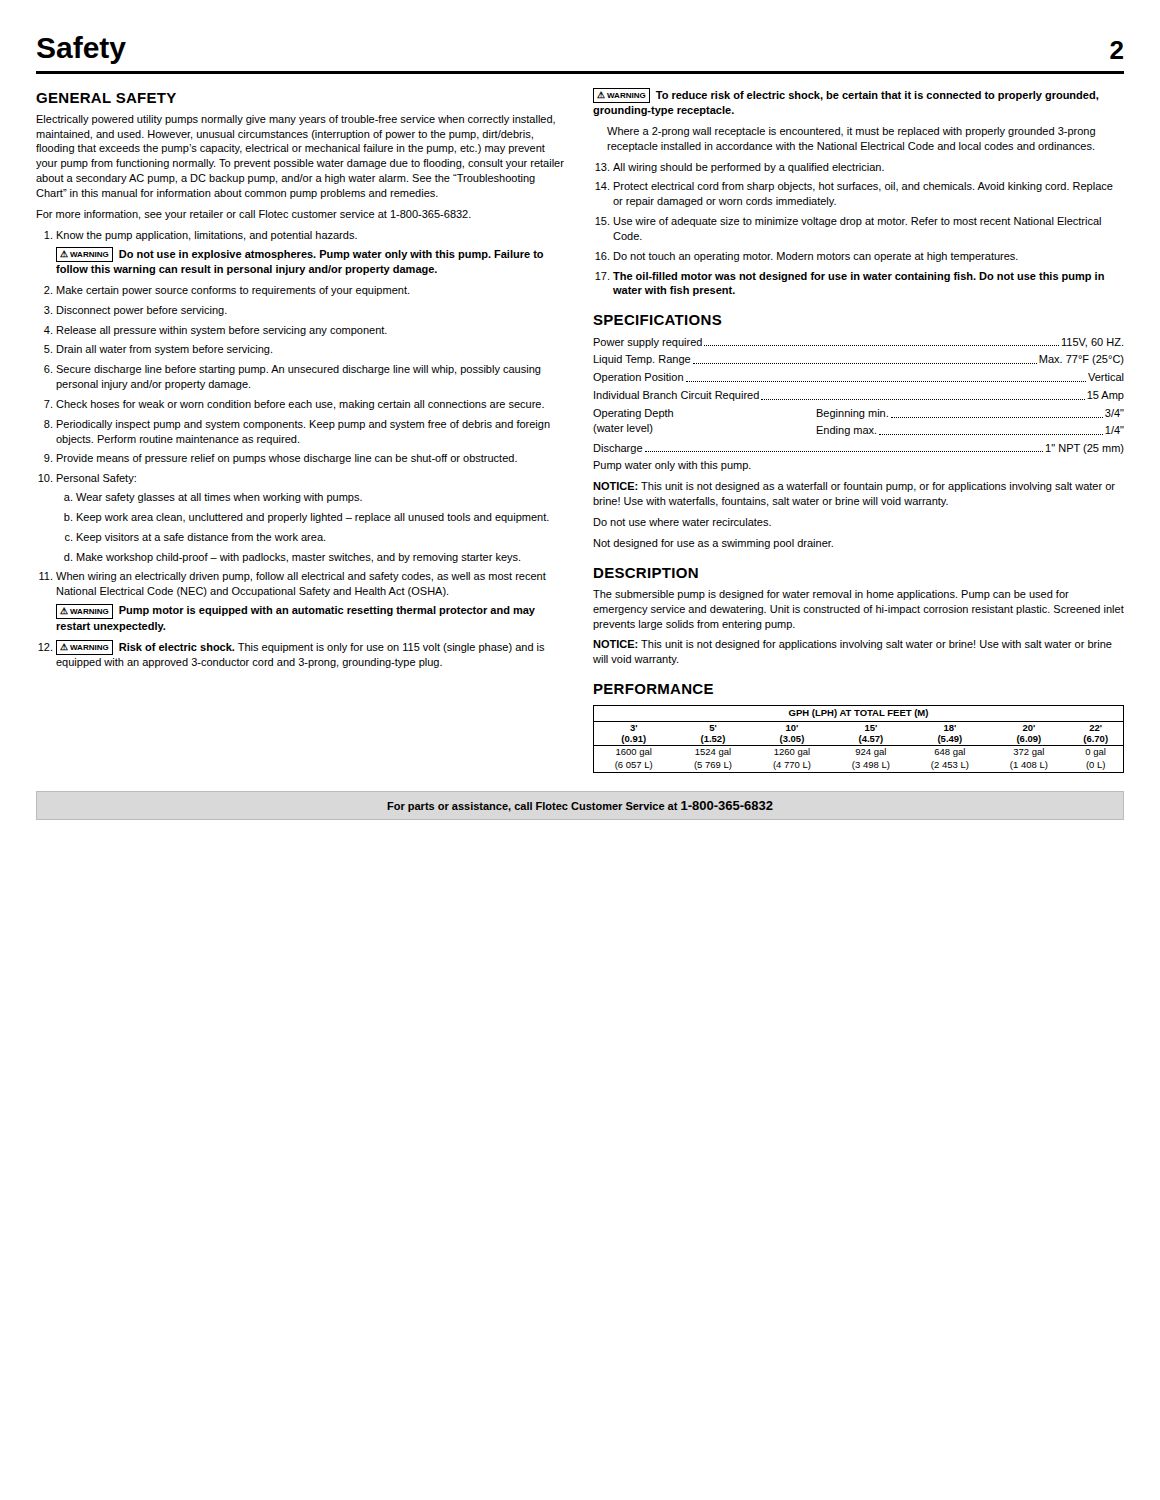Safety
2
GENERAL SAFETY
Electrically powered utility pumps normally give many years of trouble-free service when correctly installed, maintained, and used. However, unusual circumstances (interruption of power to the pump, dirt/debris, flooding that exceeds the pump’s capacity, electrical or mechanical failure in the pump, etc.) may prevent your pump from functioning normally. To prevent possible water damage due to flooding, consult your retailer about a secondary AC pump, a DC backup pump, and/or a high water alarm. See the “Troubleshooting Chart” in this manual for information about common pump problems and remedies.
For more information, see your retailer or call Flotec customer service at 1-800-365-6832.
Know the pump application, limitations, and potential hazards.
WARNING Do not use in explosive atmospheres. Pump water only with this pump. Failure to follow this warning can result in personal injury and/or property damage.
Make certain power source conforms to requirements of your equipment.
Disconnect power before servicing.
Release all pressure within system before servicing any component.
Drain all water from system before servicing.
Secure discharge line before starting pump. An unsecured discharge line will whip, possibly causing personal injury and/or property damage.
Check hoses for weak or worn condition before each use, making certain all connections are secure.
Periodically inspect pump and system components. Keep pump and system free of debris and foreign objects. Perform routine maintenance as required.
Provide means of pressure relief on pumps whose discharge line can be shut-off or obstructed.
Personal Safety:
Wear safety glasses at all times when working with pumps.
Keep work area clean, uncluttered and properly lighted – replace all unused tools and equipment.
Keep visitors at a safe distance from the work area.
Make workshop child-proof – with padlocks, master switches, and by removing starter keys.
When wiring an electrically driven pump, follow all electrical and safety codes, as well as most recent National Electrical Code (NEC) and Occupational Safety and Health Act (OSHA).
WARNING Pump motor is equipped with an automatic resetting thermal protector and may restart unexpectedly.
WARNING Risk of electric shock. This equipment is only for use on 115 volt (single phase) and is equipped with an approved 3-conductor cord and 3-prong, grounding-type plug.
WARNING To reduce risk of electric shock, be certain that it is connected to properly grounded, grounding-type receptacle.
Where a 2-prong wall receptacle is encountered, it must be replaced with properly grounded 3-prong receptacle installed in accordance with the National Electrical Code and local codes and ordinances.
All wiring should be performed by a qualified electrician.
Protect electrical cord from sharp objects, hot surfaces, oil, and chemicals. Avoid kinking cord. Replace or repair damaged or worn cords immediately.
Use wire of adequate size to minimize voltage drop at motor. Refer to most recent National Electrical Code.
Do not touch an operating motor. Modern motors can operate at high temperatures.
The oil-filled motor was not designed for use in water containing fish. Do not use this pump in water with fish present.
SPECIFICATIONS
Power supply required 115V, 60 HZ.
Liquid Temp. Range Max. 77°F (25°C)
Operation Position Vertical
Individual Branch Circuit Required 15 Amp
Operating Depth
(water level)
Beginning min. 3/4"
Ending max. 1/4"
Discharge 1" NPT (25 mm)
Pump water only with this pump.
NOTICE: This unit is not designed as a waterfall or fountain pump, or for applications involving salt water or brine! Use with waterfalls, fountains, salt water or brine will void warranty.
Do not use where water recirculates.
Not designed for use as a swimming pool drainer.
DESCRIPTION
The submersible pump is designed for water removal in home applications. Pump can be used for emergency service and dewatering. Unit is constructed of hi-impact corrosion resistant plastic. Screened inlet prevents large solids from entering pump.
NOTICE: This unit is not designed for applications involving salt water or brine! Use with salt water or brine will void warranty.
PERFORMANCE
| GPH (LPH) AT TOTAL FEET (M) |
| --- |
| 3' (0.91) | 5' (1.52) | 10' (3.05) | 15' (4.57) | 18' (5.49) | 20' (6.09) | 22' (6.70) |
| 1600 gal | 1524 gal | 1260 gal | 924 gal | 648 gal | 372 gal | 0 gal |
| (6 057 L) | (5 769 L) | (4 770 L) | (3 498 L) | (2 453 L) | (1 408 L) | (0 L) |
For parts or assistance, call Flotec Customer Service at 1-800-365-6832